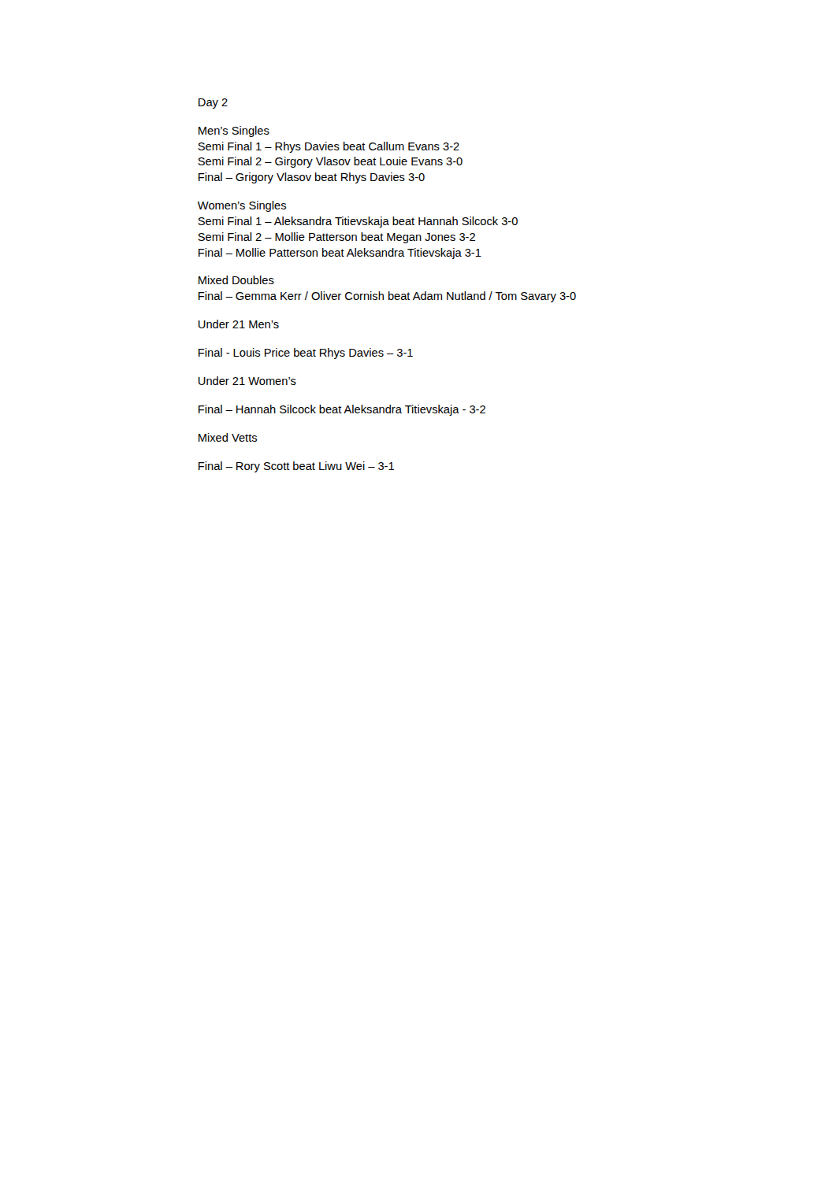Day 2
Men’s Singles
Semi Final 1 – Rhys Davies beat Callum Evans 3-2
Semi Final 2 – Girgory Vlasov beat Louie Evans 3-0
Final – Grigory Vlasov beat Rhys Davies 3-0
Women’s Singles
Semi Final 1 – Aleksandra Titievskaja beat Hannah Silcock 3-0
Semi Final 2 – Mollie Patterson beat Megan Jones 3-2
Final – Mollie Patterson beat Aleksandra Titievskaja 3-1
Mixed Doubles
Final – Gemma Kerr / Oliver Cornish beat Adam Nutland / Tom Savary 3-0
Under 21 Men’s
Final - Louis Price beat Rhys Davies – 3-1
Under 21 Women’s
Final – Hannah Silcock beat Aleksandra Titievskaja - 3-2
Mixed Vetts
Final – Rory Scott beat Liwu Wei – 3-1